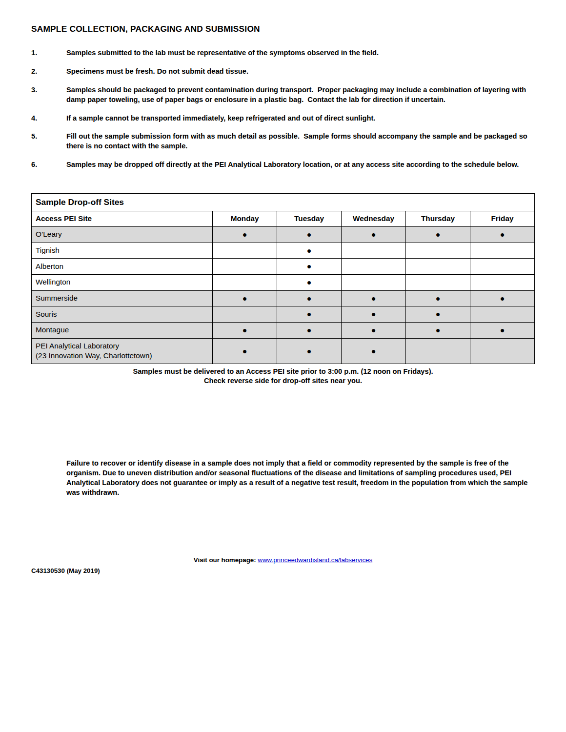SAMPLE COLLECTION, PACKAGING AND SUBMISSION
Samples submitted to the lab must be representative of the symptoms observed in the field.
Specimens must be fresh. Do not submit dead tissue.
Samples should be packaged to prevent contamination during transport. Proper packaging may include a combination of layering with damp paper toweling, use of paper bags or enclosure in a plastic bag. Contact the lab for direction if uncertain.
If a sample cannot be transported immediately, keep refrigerated and out of direct sunlight.
Fill out the sample submission form with as much detail as possible. Sample forms should accompany the sample and be packaged so there is no contact with the sample.
Samples may be dropped off directly at the PEI Analytical Laboratory location, or at any access site according to the schedule below.
Sample Drop-off Sites
| Access PEI Site | Monday | Tuesday | Wednesday | Thursday | Friday |
| --- | --- | --- | --- | --- | --- |
| O’Leary | | | | | |
| Tignish | | | | | |
| Alberton | | | | | |
| Wellington | | | | | |
| Summerside | | | | | |
| Souris | | | | | |
| Montague | | | | | |
| PEI Analytical Laboratory (23 Innovation Way, Charlottetown) | | | | | |
Samples must be delivered to an Access PEI site prior to 3:00 p.m. (12 noon on Fridays).
Check reverse side for drop-off sites near you.
Failure to recover or identify disease in a sample does not imply that a field or commodity represented by the sample is free of the organism. Due to uneven distribution and/or seasonal fluctuations of the disease and limitations of sampling procedures used, PEI Analytical Laboratory does not guarantee or imply as a result of a negative test result, freedom in the population from which the sample was withdrawn.
Visit our homepage: www.princeedwardisland.ca/labservices
C43130530 (May 2019)